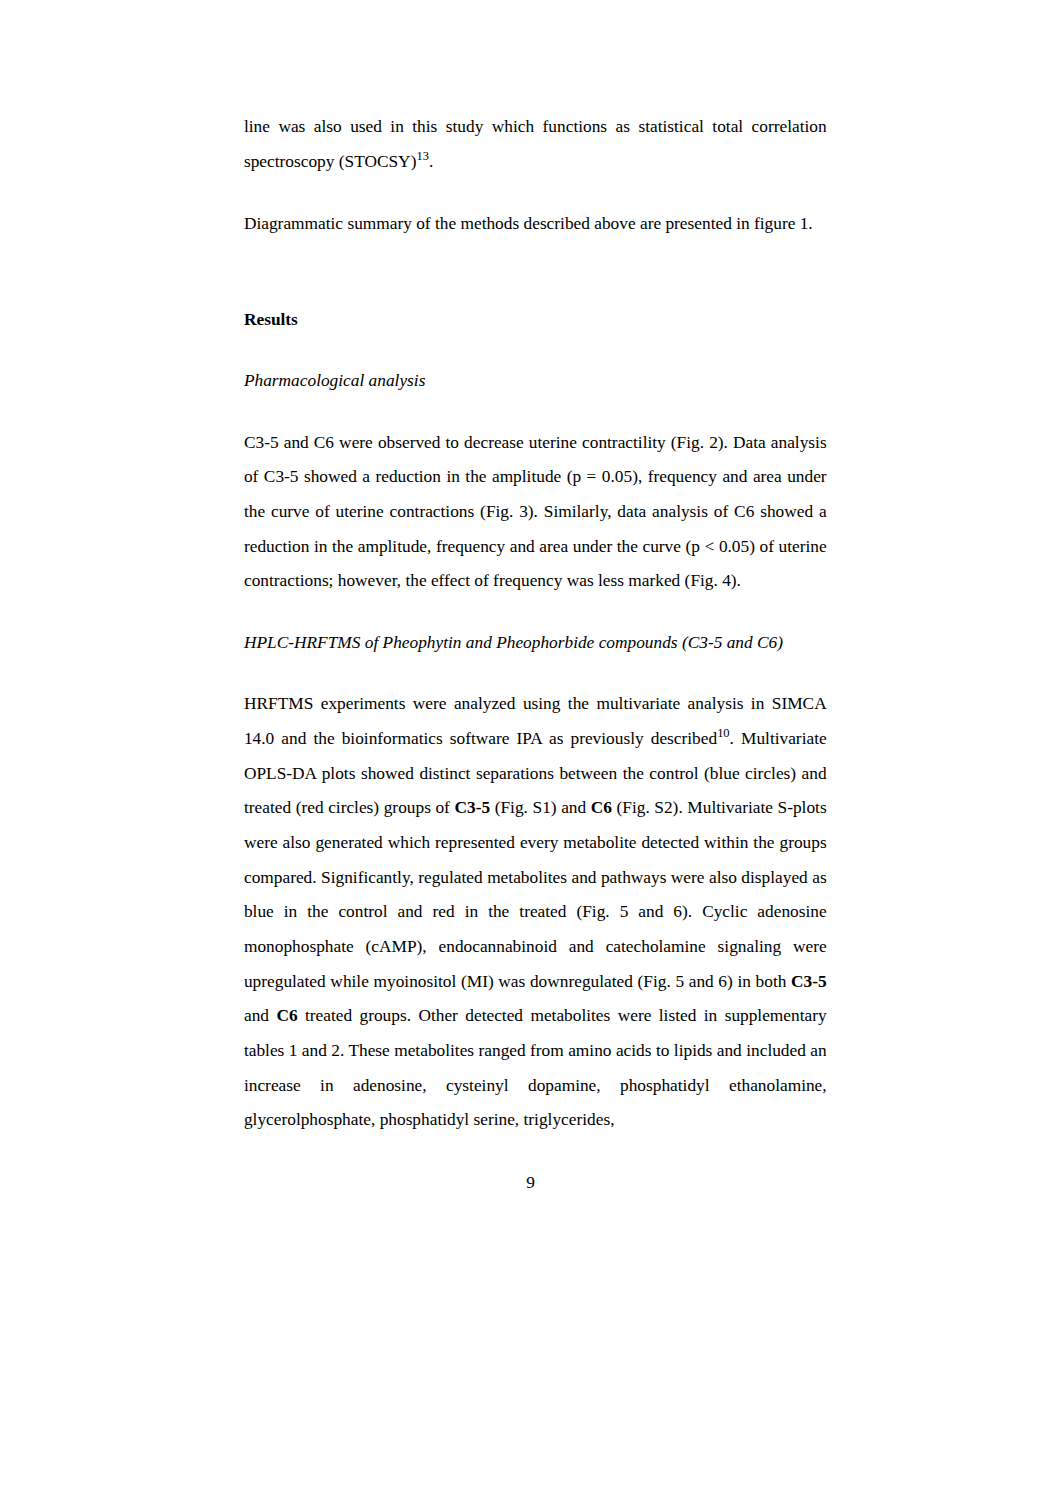line was also used in this study which functions as statistical total correlation spectroscopy (STOCSY)13.
Diagrammatic summary of the methods described above are presented in figure 1.
Results
Pharmacological analysis
C3-5 and C6 were observed to decrease uterine contractility (Fig. 2). Data analysis of C3-5 showed a reduction in the amplitude (p = 0.05), frequency and area under the curve of uterine contractions (Fig. 3). Similarly, data analysis of C6 showed a reduction in the amplitude, frequency and area under the curve (p < 0.05) of uterine contractions; however, the effect of frequency was less marked (Fig. 4).
HPLC-HRFTMS of Pheophytin and Pheophorbide compounds (C3-5 and C6)
HRFTMS experiments were analyzed using the multivariate analysis in SIMCA 14.0 and the bioinformatics software IPA as previously described10. Multivariate OPLS-DA plots showed distinct separations between the control (blue circles) and treated (red circles) groups of C3-5 (Fig. S1) and C6 (Fig. S2). Multivariate S-plots were also generated which represented every metabolite detected within the groups compared. Significantly, regulated metabolites and pathways were also displayed as blue in the control and red in the treated (Fig. 5 and 6). Cyclic adenosine monophosphate (cAMP), endocannabinoid and catecholamine signaling were upregulated while myoinositol (MI) was downregulated (Fig. 5 and 6) in both C3-5 and C6 treated groups. Other detected metabolites were listed in supplementary tables 1 and 2. These metabolites ranged from amino acids to lipids and included an increase in adenosine, cysteinyl dopamine, phosphatidyl ethanolamine, glycerolphosphate, phosphatidyl serine, triglycerides,
9